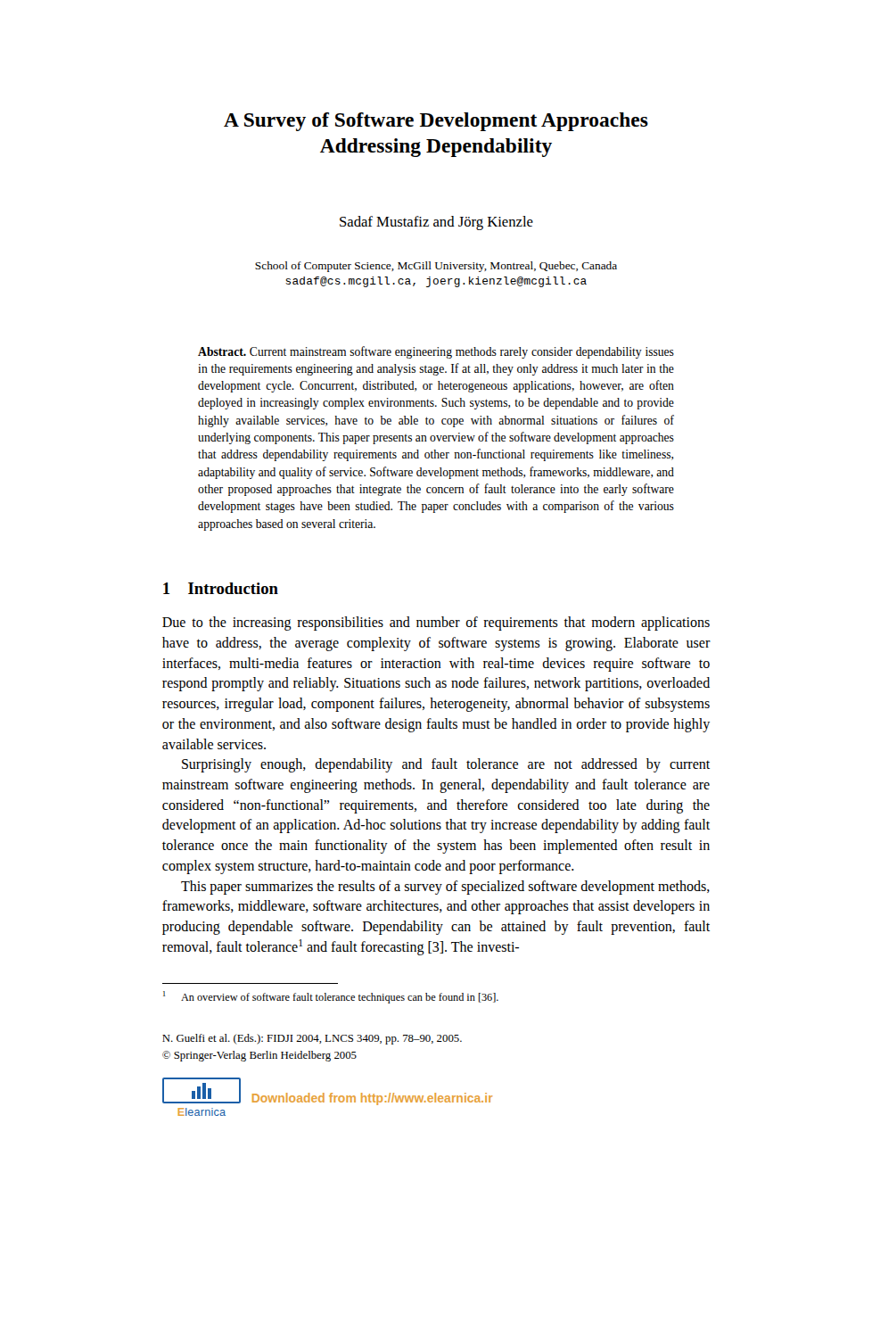A Survey of Software Development Approaches
Addressing Dependability
Sadaf Mustafiz and Jörg Kienzle
School of Computer Science, McGill University, Montreal, Quebec, Canada
sadaf@cs.mcgill.ca, joerg.kienzle@mcgill.ca
Abstract. Current mainstream software engineering methods rarely consider dependability issues in the requirements engineering and analysis stage. If at all, they only address it much later in the development cycle. Concurrent, distributed, or heterogeneous applications, however, are often deployed in increasingly complex environments. Such systems, to be dependable and to provide highly available services, have to be able to cope with abnormal situations or failures of underlying components. This paper presents an overview of the software development approaches that address dependability requirements and other non-functional requirements like timeliness, adaptability and quality of service. Software development methods, frameworks, middleware, and other proposed approaches that integrate the concern of fault tolerance into the early software development stages have been studied. The paper concludes with a comparison of the various approaches based on several criteria.
1 Introduction
Due to the increasing responsibilities and number of requirements that modern applications have to address, the average complexity of software systems is growing. Elaborate user interfaces, multi-media features or interaction with real-time devices require software to respond promptly and reliably. Situations such as node failures, network partitions, overloaded resources, irregular load, component failures, heterogeneity, abnormal behavior of subsystems or the environment, and also software design faults must be handled in order to provide highly available services.
Surprisingly enough, dependability and fault tolerance are not addressed by current mainstream software engineering methods. In general, dependability and fault tolerance are considered “non-functional” requirements, and therefore considered too late during the development of an application. Ad-hoc solutions that try increase dependability by adding fault tolerance once the main functionality of the system has been implemented often result in complex system structure, hard-to-maintain code and poor performance.
This paper summarizes the results of a survey of specialized software development methods, frameworks, middleware, software architectures, and other approaches that assist developers in producing dependable software. Dependability can be attained by fault prevention, fault removal, fault tolerance1 and fault forecasting [3]. The investi-
1
An overview of software fault tolerance techniques can be found in [36].
N. Guelfi et al. (Eds.): FIDJI 2004, LNCS 3409, pp. 78–90, 2005.
© Springer-Verlag Berlin Heidelberg 2005
Elearnica
Downloaded from http://www.elearnica.ir